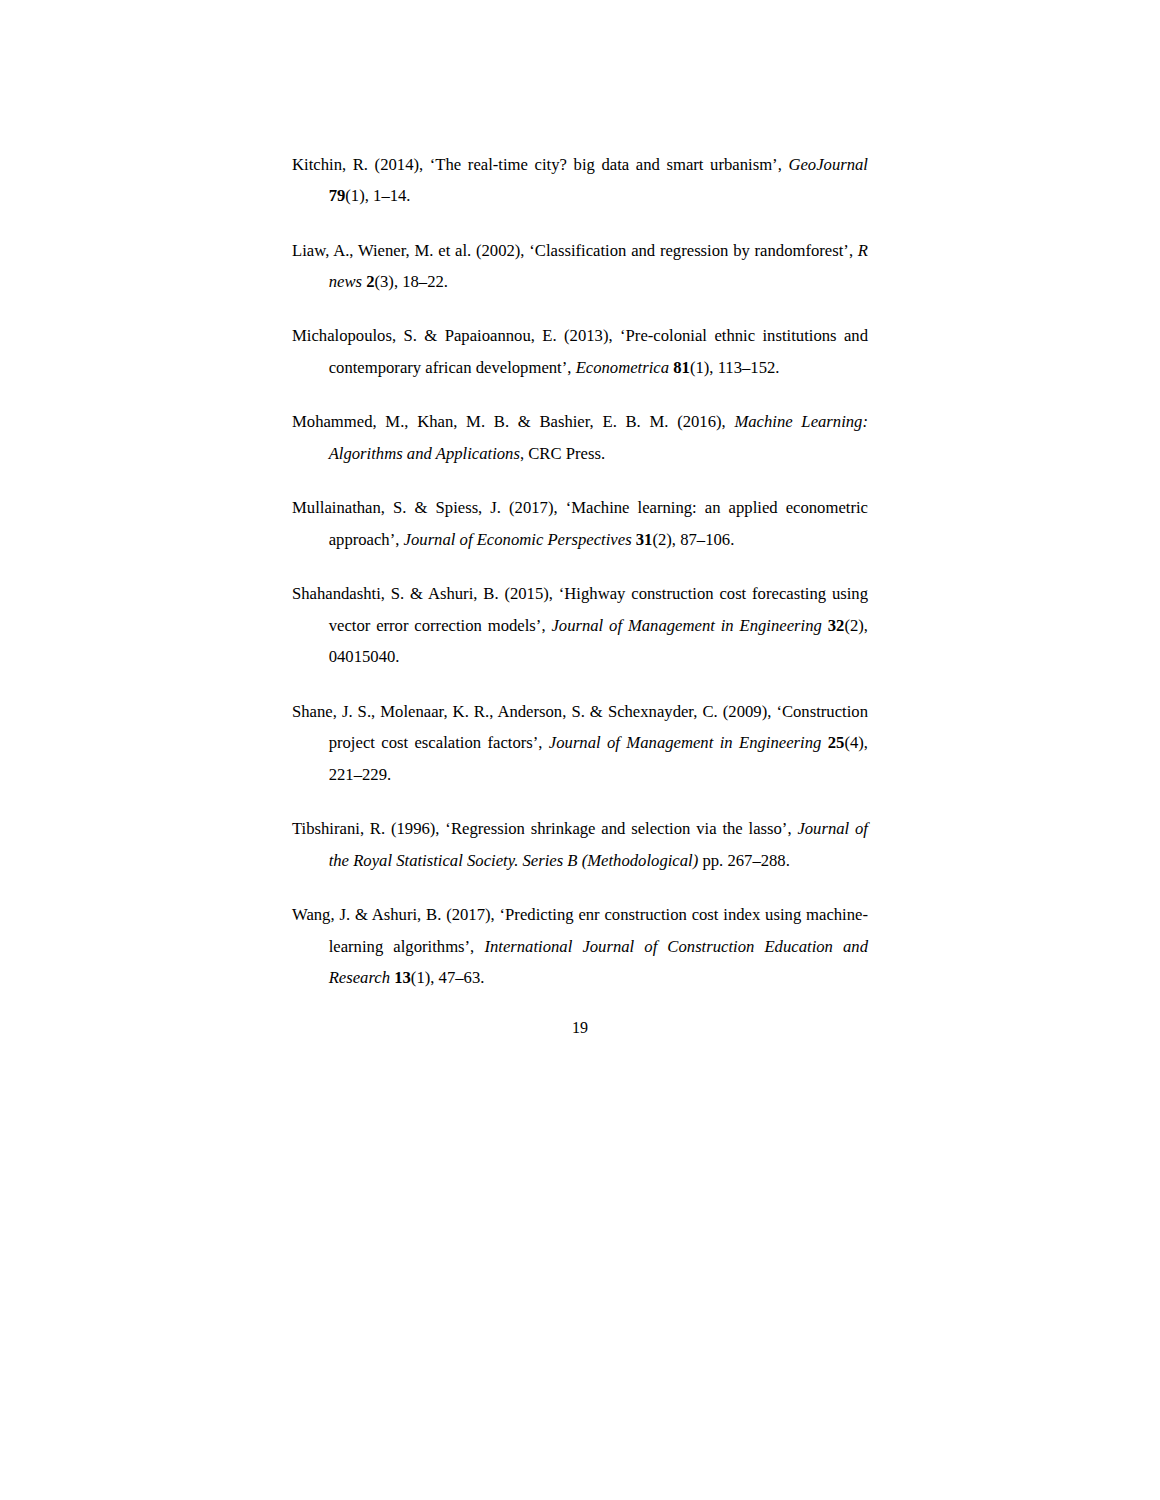Kitchin, R. (2014), ‘The real-time city? big data and smart urbanism’, GeoJournal 79(1), 1–14.
Liaw, A., Wiener, M. et al. (2002), ‘Classification and regression by randomforest’, R news 2(3), 18–22.
Michalopoulos, S. & Papaioannou, E. (2013), ‘Pre-colonial ethnic institutions and contemporary african development’, Econometrica 81(1), 113–152.
Mohammed, M., Khan, M. B. & Bashier, E. B. M. (2016), Machine Learning: Algorithms and Applications, CRC Press.
Mullainathan, S. & Spiess, J. (2017), ‘Machine learning: an applied econometric approach’, Journal of Economic Perspectives 31(2), 87–106.
Shahandashti, S. & Ashuri, B. (2015), ‘Highway construction cost forecasting using vector error correction models’, Journal of Management in Engineering 32(2), 04015040.
Shane, J. S., Molenaar, K. R., Anderson, S. & Schexnayder, C. (2009), ‘Construction project cost escalation factors’, Journal of Management in Engineering 25(4), 221–229.
Tibshirani, R. (1996), ‘Regression shrinkage and selection via the lasso’, Journal of the Royal Statistical Society. Series B (Methodological) pp. 267–288.
Wang, J. & Ashuri, B. (2017), ‘Predicting enr construction cost index using machine-learning algorithms’, International Journal of Construction Education and Research 13(1), 47–63.
19